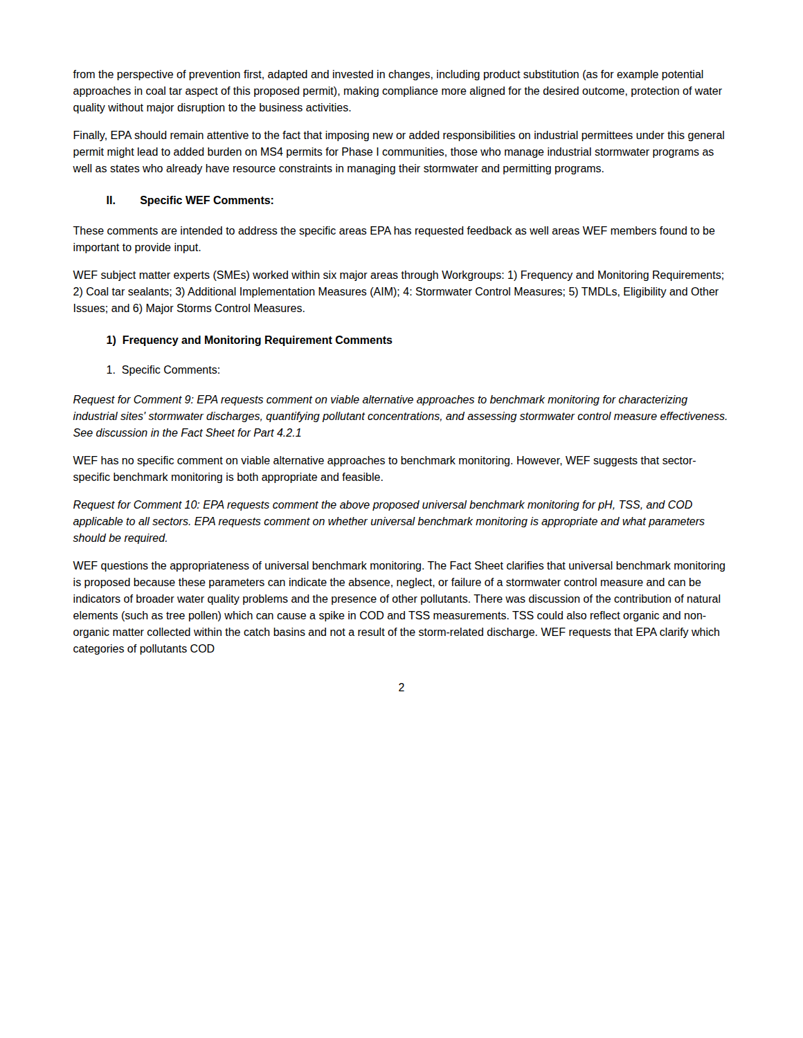from the perspective of prevention first, adapted and invested in changes, including product substitution (as for example potential approaches in coal tar aspect of this proposed permit), making compliance more aligned for the desired outcome, protection of water quality without major disruption to the business activities.
Finally, EPA should remain attentive to the fact that imposing new or added responsibilities on industrial permittees under this general permit might lead to added burden on MS4 permits for Phase I communities, those who manage industrial stormwater programs as well as states who already have resource constraints in managing their stormwater and permitting programs.
II. Specific WEF Comments:
These comments are intended to address the specific areas EPA has requested feedback as well areas WEF members found to be important to provide input.
WEF subject matter experts (SMEs) worked within six major areas through Workgroups: 1) Frequency and Monitoring Requirements; 2) Coal tar sealants; 3) Additional Implementation Measures (AIM); 4: Stormwater Control Measures; 5) TMDLs, Eligibility and Other Issues; and 6) Major Storms Control Measures.
1) Frequency and Monitoring Requirement Comments
1. Specific Comments:
Request for Comment 9: EPA requests comment on viable alternative approaches to benchmark monitoring for characterizing industrial sites' stormwater discharges, quantifying pollutant concentrations, and assessing stormwater control measure effectiveness. See discussion in the Fact Sheet for Part 4.2.1
WEF has no specific comment on viable alternative approaches to benchmark monitoring. However, WEF suggests that sector-specific benchmark monitoring is both appropriate and feasible.
Request for Comment 10: EPA requests comment the above proposed universal benchmark monitoring for pH, TSS, and COD applicable to all sectors. EPA requests comment on whether universal benchmark monitoring is appropriate and what parameters should be required.
WEF questions the appropriateness of universal benchmark monitoring. The Fact Sheet clarifies that universal benchmark monitoring is proposed because these parameters can indicate the absence, neglect, or failure of a stormwater control measure and can be indicators of broader water quality problems and the presence of other pollutants. There was discussion of the contribution of natural elements (such as tree pollen) which can cause a spike in COD and TSS measurements. TSS could also reflect organic and non-organic matter collected within the catch basins and not a result of the storm-related discharge. WEF requests that EPA clarify which categories of pollutants COD
2